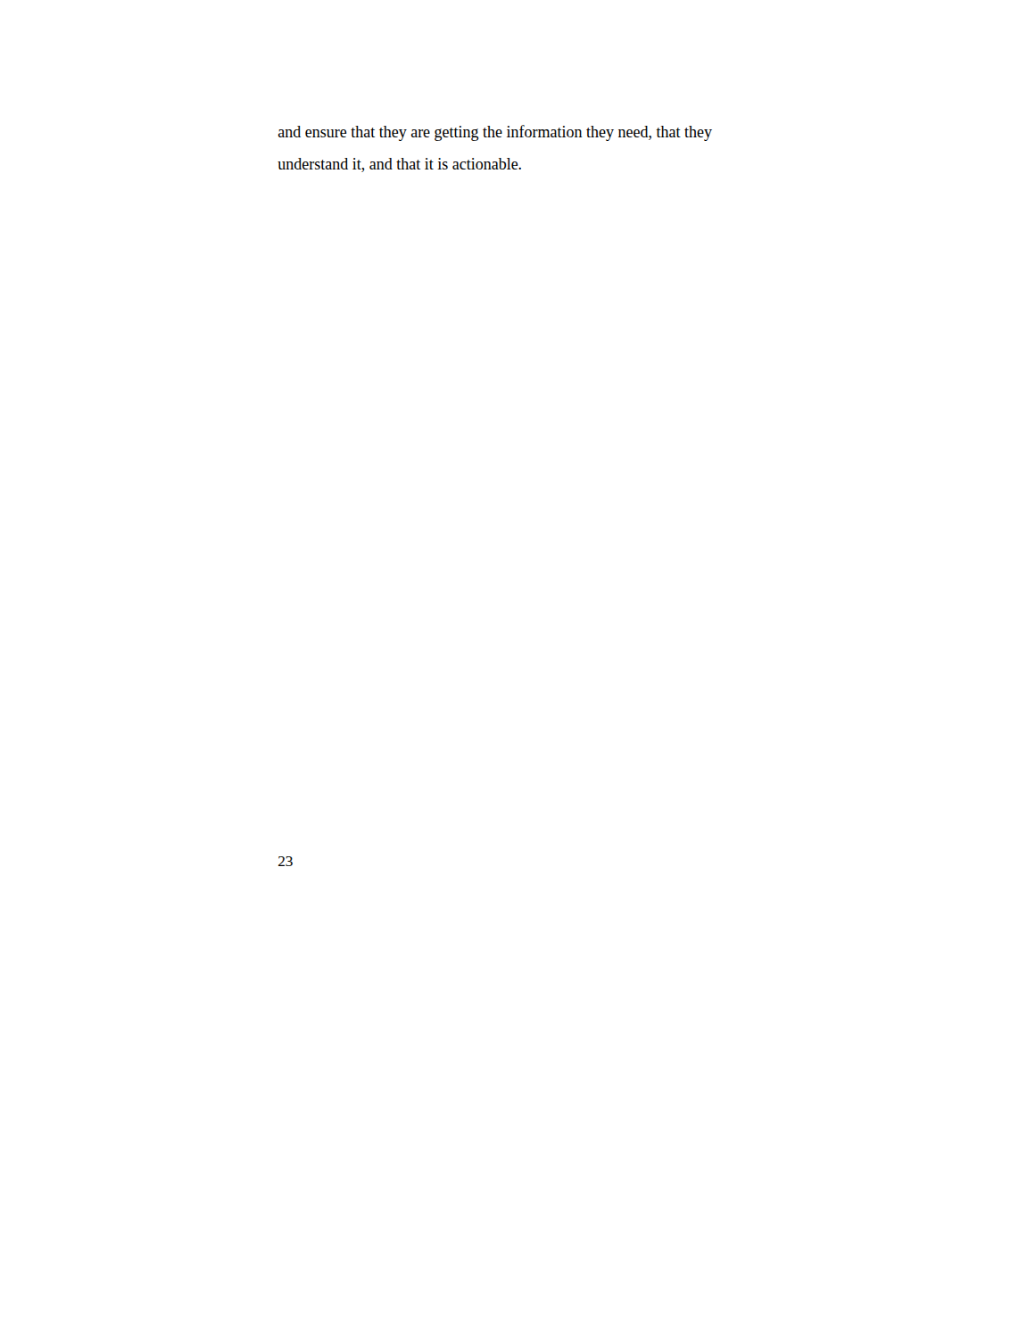and ensure that they are getting the information they need, that they understand it, and that it is actionable.
23